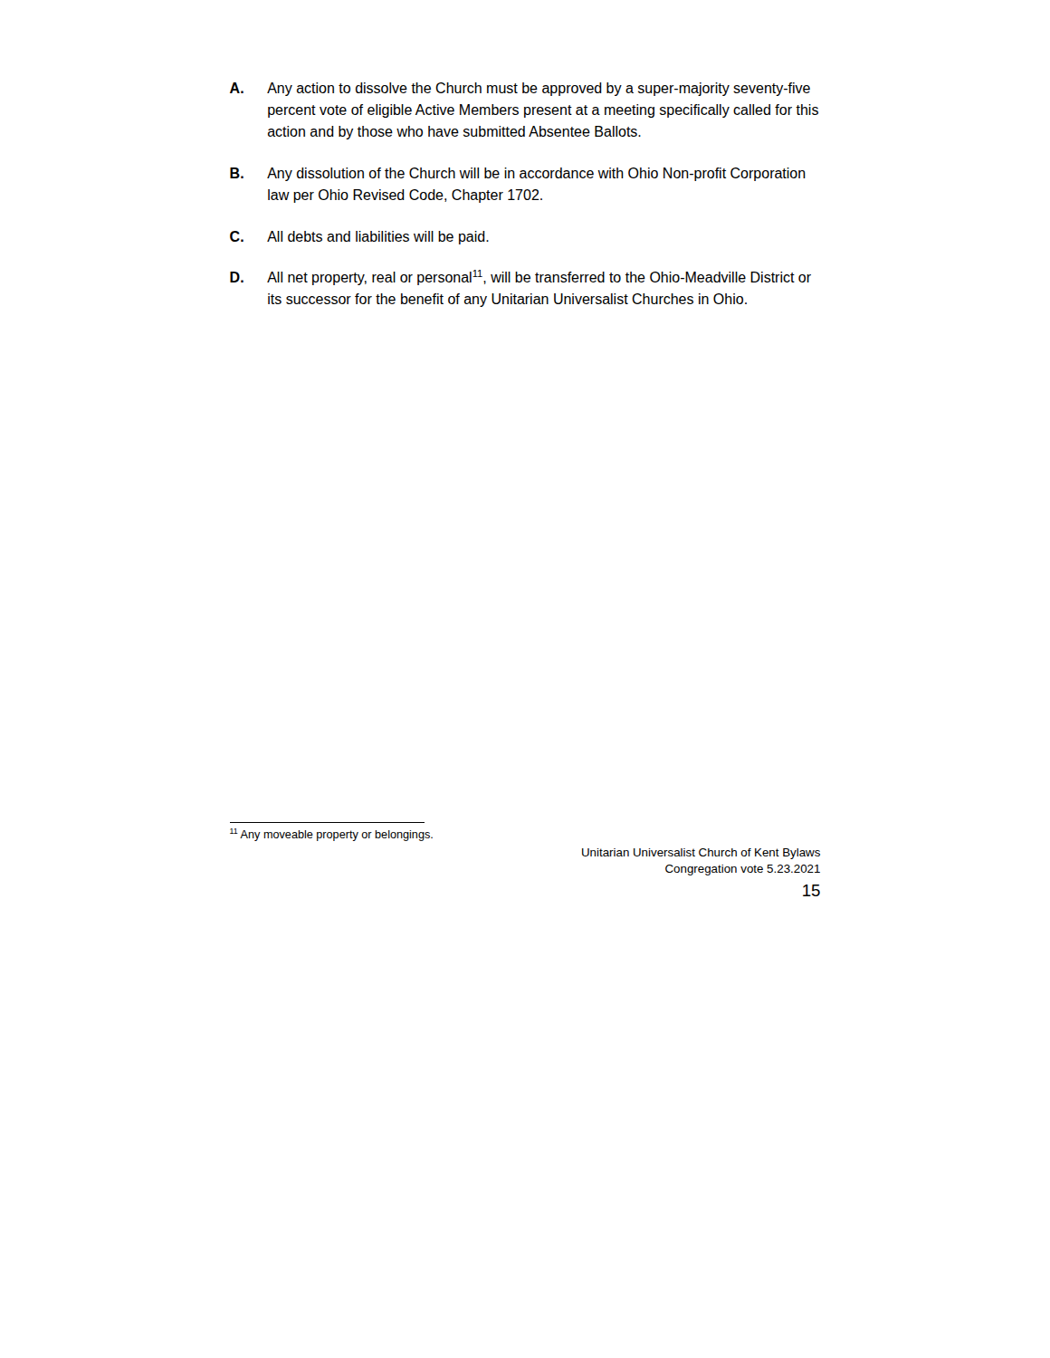A. Any action to dissolve the Church must be approved by a super-majority seventy-five percent vote of eligible Active Members present at a meeting specifically called for this action and by those who have submitted Absentee Ballots.
B. Any dissolution of the Church will be in accordance with Ohio Non-profit Corporation law per Ohio Revised Code, Chapter 1702.
C. All debts and liabilities will be paid.
D. All net property, real or personal11, will be transferred to the Ohio-Meadville District or its successor for the benefit of any Unitarian Universalist Churches in Ohio.
11 Any moveable property or belongings.
Unitarian Universalist Church of Kent Bylaws
Congregation vote 5.23.2021
15